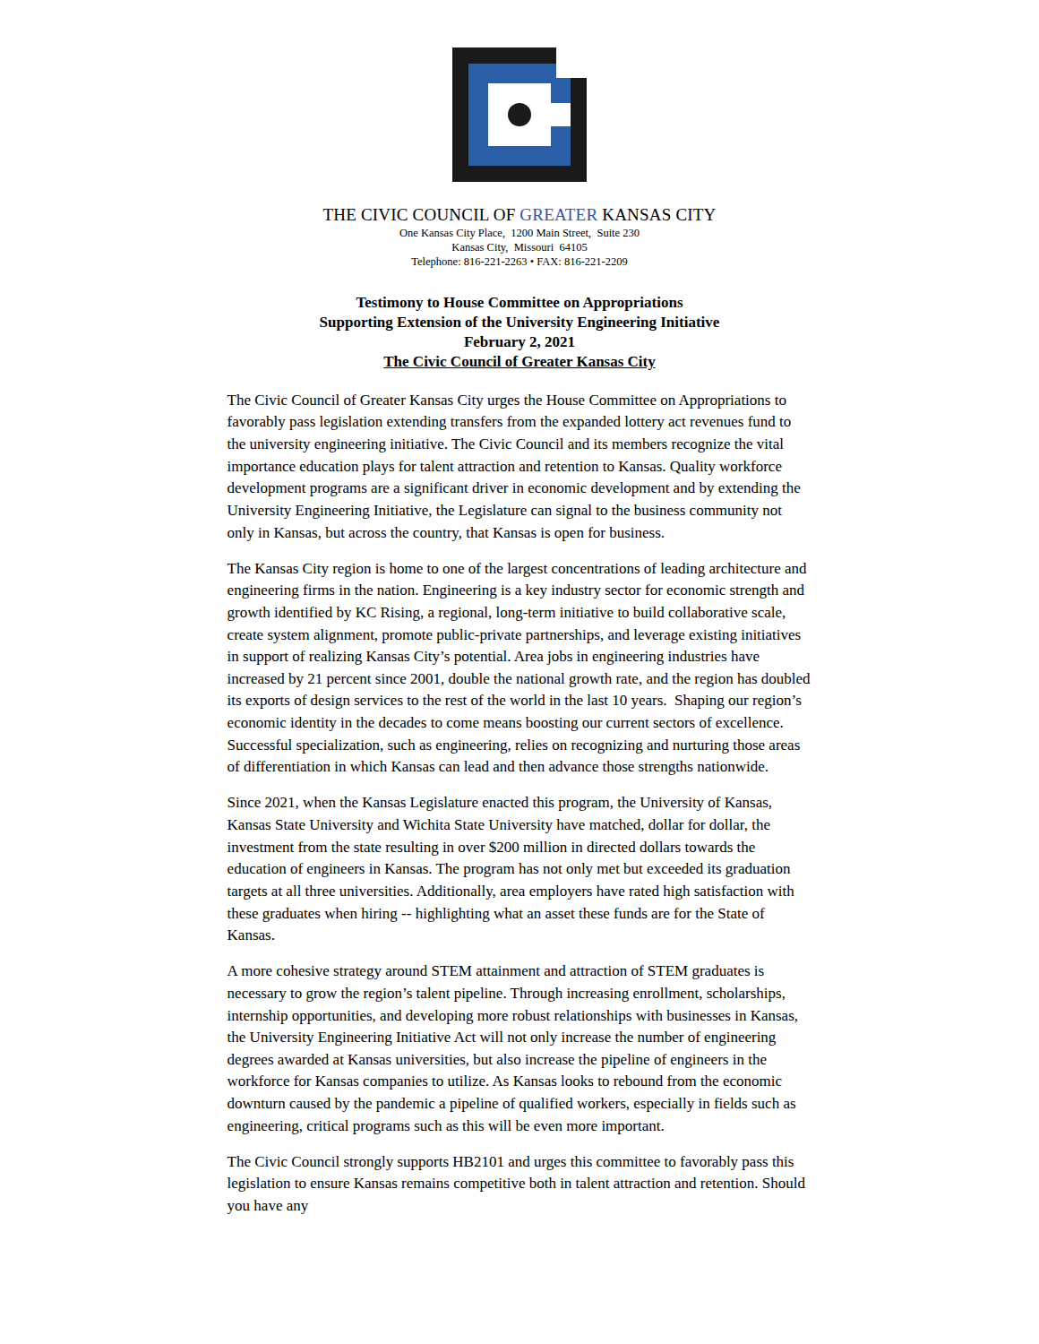THE CIVIC COUNCIL OF GREATER KANSAS CITY
One Kansas City Place, 1200 Main Street, Suite 230
Kansas City, Missouri 64105
Telephone: 816-221-2263 • FAX: 816-221-2209
Testimony to House Committee on Appropriations
Supporting Extension of the University Engineering Initiative
February 2, 2021
The Civic Council of Greater Kansas City
The Civic Council of Greater Kansas City urges the House Committee on Appropriations to favorably pass legislation extending transfers from the expanded lottery act revenues fund to the university engineering initiative. The Civic Council and its members recognize the vital importance education plays for talent attraction and retention to Kansas. Quality workforce development programs are a significant driver in economic development and by extending the University Engineering Initiative, the Legislature can signal to the business community not only in Kansas, but across the country, that Kansas is open for business.
The Kansas City region is home to one of the largest concentrations of leading architecture and engineering firms in the nation. Engineering is a key industry sector for economic strength and growth identified by KC Rising, a regional, long-term initiative to build collaborative scale, create system alignment, promote public-private partnerships, and leverage existing initiatives in support of realizing Kansas City’s potential. Area jobs in engineering industries have increased by 21 percent since 2001, double the national growth rate, and the region has doubled its exports of design services to the rest of the world in the last 10 years. Shaping our region’s economic identity in the decades to come means boosting our current sectors of excellence. Successful specialization, such as engineering, relies on recognizing and nurturing those areas of differentiation in which Kansas can lead and then advance those strengths nationwide.
Since 2021, when the Kansas Legislature enacted this program, the University of Kansas, Kansas State University and Wichita State University have matched, dollar for dollar, the investment from the state resulting in over $200 million in directed dollars towards the education of engineers in Kansas. The program has not only met but exceeded its graduation targets at all three universities. Additionally, area employers have rated high satisfaction with these graduates when hiring -- highlighting what an asset these funds are for the State of Kansas.
A more cohesive strategy around STEM attainment and attraction of STEM graduates is necessary to grow the region’s talent pipeline. Through increasing enrollment, scholarships, internship opportunities, and developing more robust relationships with businesses in Kansas, the University Engineering Initiative Act will not only increase the number of engineering degrees awarded at Kansas universities, but also increase the pipeline of engineers in the workforce for Kansas companies to utilize. As Kansas looks to rebound from the economic downturn caused by the pandemic a pipeline of qualified workers, especially in fields such as engineering, critical programs such as this will be even more important.
The Civic Council strongly supports HB2101 and urges this committee to favorably pass this legislation to ensure Kansas remains competitive both in talent attraction and retention. Should you have any